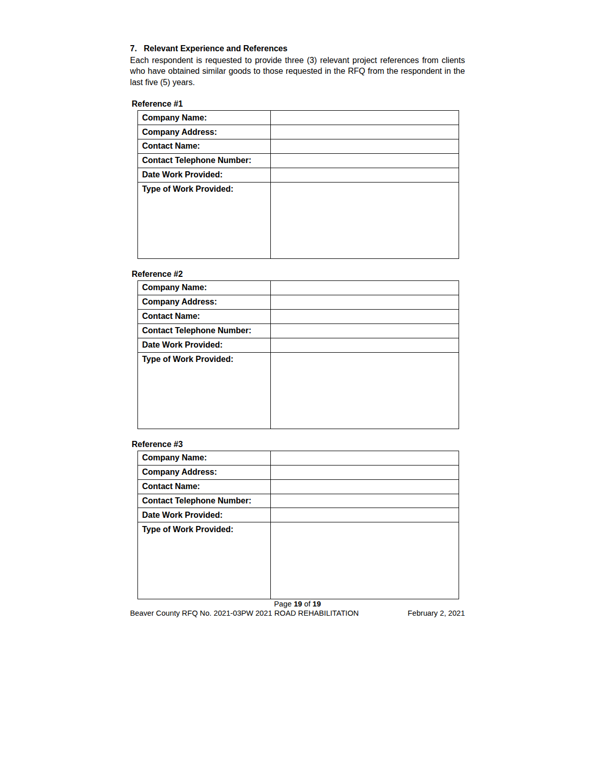7. Relevant Experience and References
Each respondent is requested to provide three (3) relevant project references from clients who have obtained similar goods to those requested in the RFQ from the respondent in the last five (5) years.
Reference #1
| Company Name: | |
| Company Address: | |
| Contact Name: | |
| Contact Telephone Number: | |
| Date Work Provided: | |
| Type of Work Provided: | |
Reference #2
| Company Name: | |
| Company Address: | |
| Contact Name: | |
| Contact Telephone Number: | |
| Date Work Provided: | |
| Type of Work Provided: | |
Reference #3
| Company Name: | |
| Company Address: | |
| Contact Name: | |
| Contact Telephone Number: | |
| Date Work Provided: | |
| Type of Work Provided: | |
Page 19 of 19
Beaver County RFQ No. 2021-03PW 2021 ROAD REHABILITATION
February 2, 2021